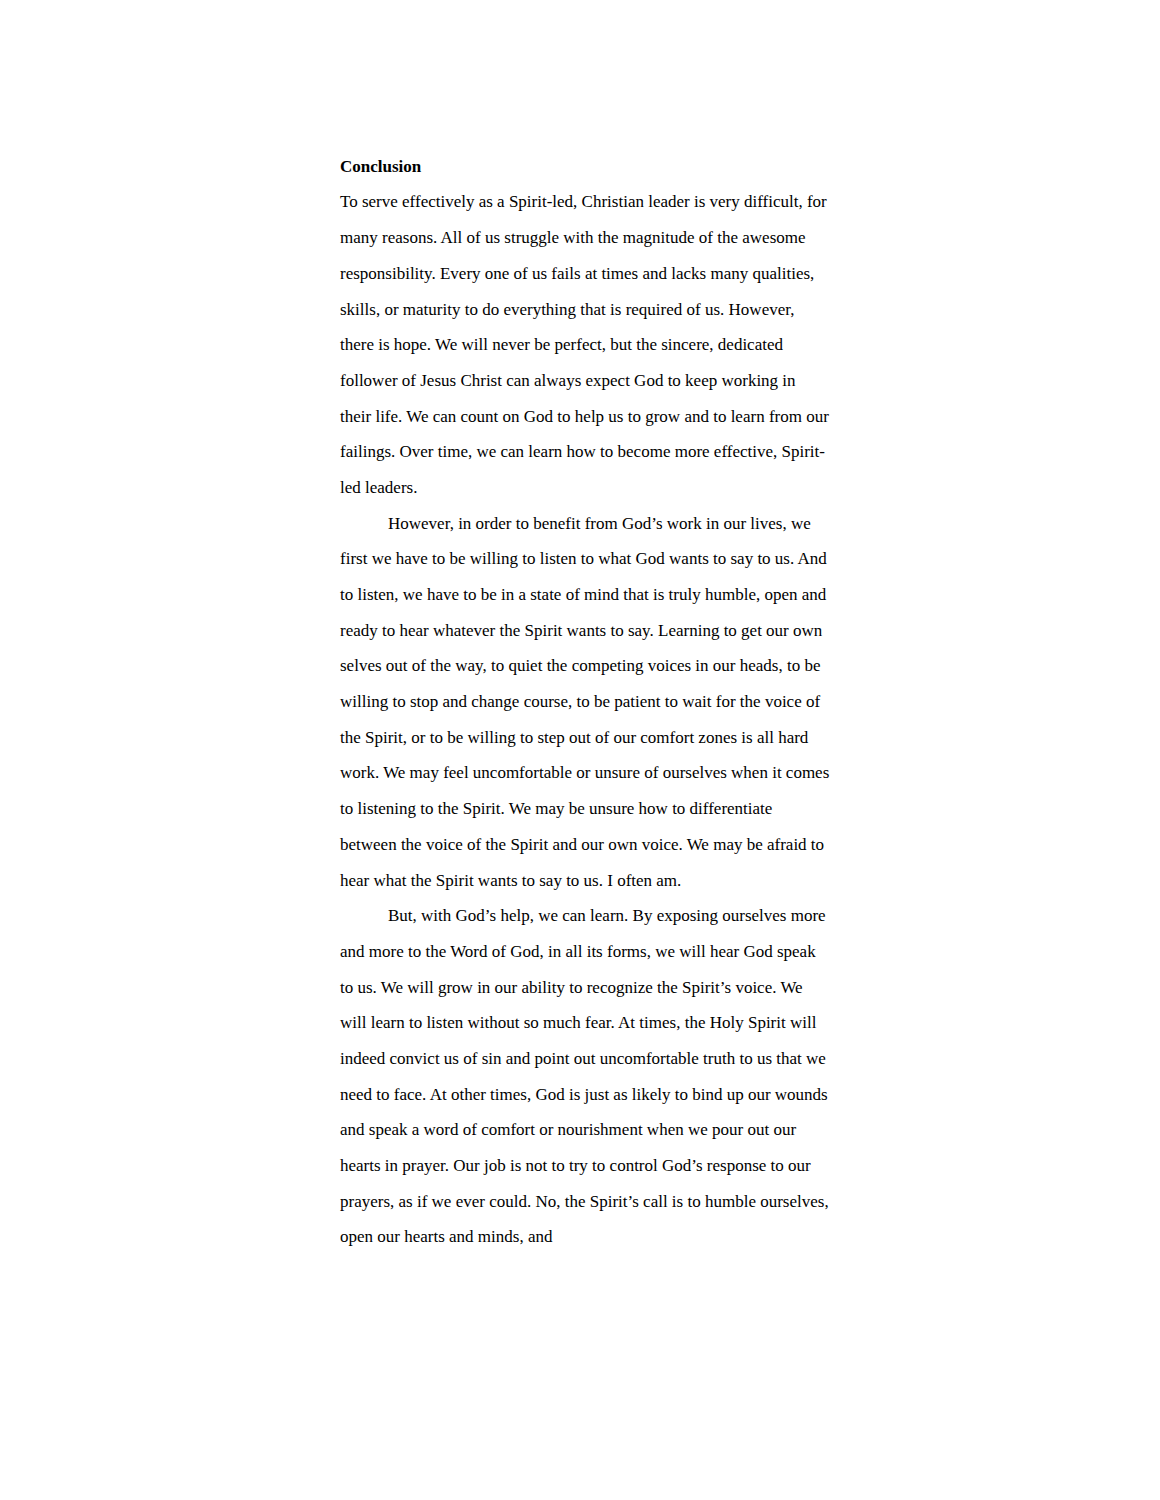Conclusion
To serve effectively as a Spirit-led, Christian leader is very difficult, for many reasons. All of us struggle with the magnitude of the awesome responsibility. Every one of us fails at times and lacks many qualities, skills, or maturity to do everything that is required of us. However, there is hope. We will never be perfect, but the sincere, dedicated follower of Jesus Christ can always expect God to keep working in their life. We can count on God to help us to grow and to learn from our failings. Over time, we can learn how to become more effective, Spirit-led leaders.
However, in order to benefit from God’s work in our lives, we first we have to be willing to listen to what God wants to say to us. And to listen, we have to be in a state of mind that is truly humble, open and ready to hear whatever the Spirit wants to say. Learning to get our own selves out of the way, to quiet the competing voices in our heads, to be willing to stop and change course, to be patient to wait for the voice of the Spirit, or to be willing to step out of our comfort zones is all hard work. We may feel uncomfortable or unsure of ourselves when it comes to listening to the Spirit. We may be unsure how to differentiate between the voice of the Spirit and our own voice. We may be afraid to hear what the Spirit wants to say to us. I often am.
But, with God’s help, we can learn. By exposing ourselves more and more to the Word of God, in all its forms, we will hear God speak to us. We will grow in our ability to recognize the Spirit’s voice. We will learn to listen without so much fear. At times, the Holy Spirit will indeed convict us of sin and point out uncomfortable truth to us that we need to face. At other times, God is just as likely to bind up our wounds and speak a word of comfort or nourishment when we pour out our hearts in prayer. Our job is not to try to control God’s response to our prayers, as if we ever could. No, the Spirit’s call is to humble ourselves, open our hearts and minds, and